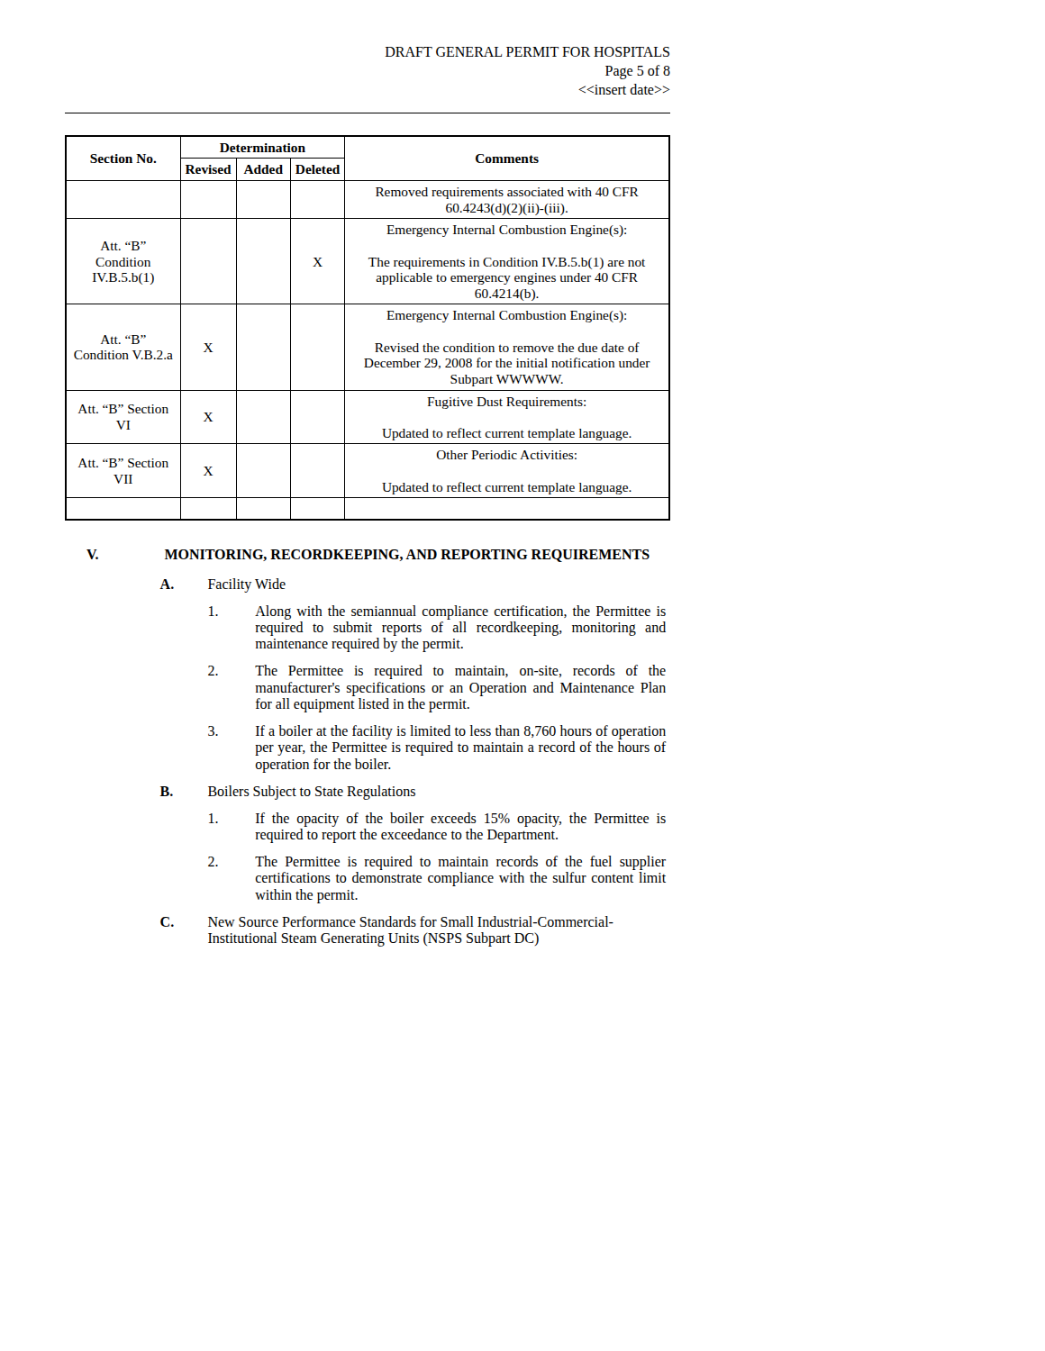DRAFT GENERAL PERMIT FOR HOSPITALS
Page 5 of 8
<<insert date>>
| Section No. | Determination | Comments |
| --- | --- | --- |
| Revised | Added | Deleted |
| | | | | Removed requirements associated with 40 CFR 60.4243(d)(2)(ii)-(iii). |
| Att. “B” Condition IV.B.5.b(1) | | | X | Emergency Internal Combustion Engine(s): The requirements in Condition IV.B.5.b(1) are not applicable to emergency engines under 40 CFR 60.4214(b). |
| Att. “B” Condition V.B.2.a | X | | | Emergency Internal Combustion Engine(s): Revised the condition to remove the due date of December 29, 2008 for the initial notification under Subpart WWWWW. |
| Att. “B” Section VI | X | | | Fugitive Dust Requirements: Updated to reflect current template language. |
| Att. “B” Section VII | X | | | Other Periodic Activities: Updated to reflect current template language. |
V. MONITORING, RECORDKEEPING, AND REPORTING REQUIREMENTS
A. Facility Wide
1. Along with the semiannual compliance certification, the Permittee is required to submit reports of all recordkeeping, monitoring and maintenance required by the permit.
2. The Permittee is required to maintain, on-site, records of the manufacturer's specifications or an Operation and Maintenance Plan for all equipment listed in the permit.
3. If a boiler at the facility is limited to less than 8,760 hours of operation per year, the Permittee is required to maintain a record of the hours of operation for the boiler.
B. Boilers Subject to State Regulations
1. If the opacity of the boiler exceeds 15% opacity, the Permittee is required to report the exceedance to the Department.
2. The Permittee is required to maintain records of the fuel supplier certifications to demonstrate compliance with the sulfur content limit within the permit.
C. New Source Performance Standards for Small Industrial-Commercial-Institutional Steam Generating Units (NSPS Subpart DC)